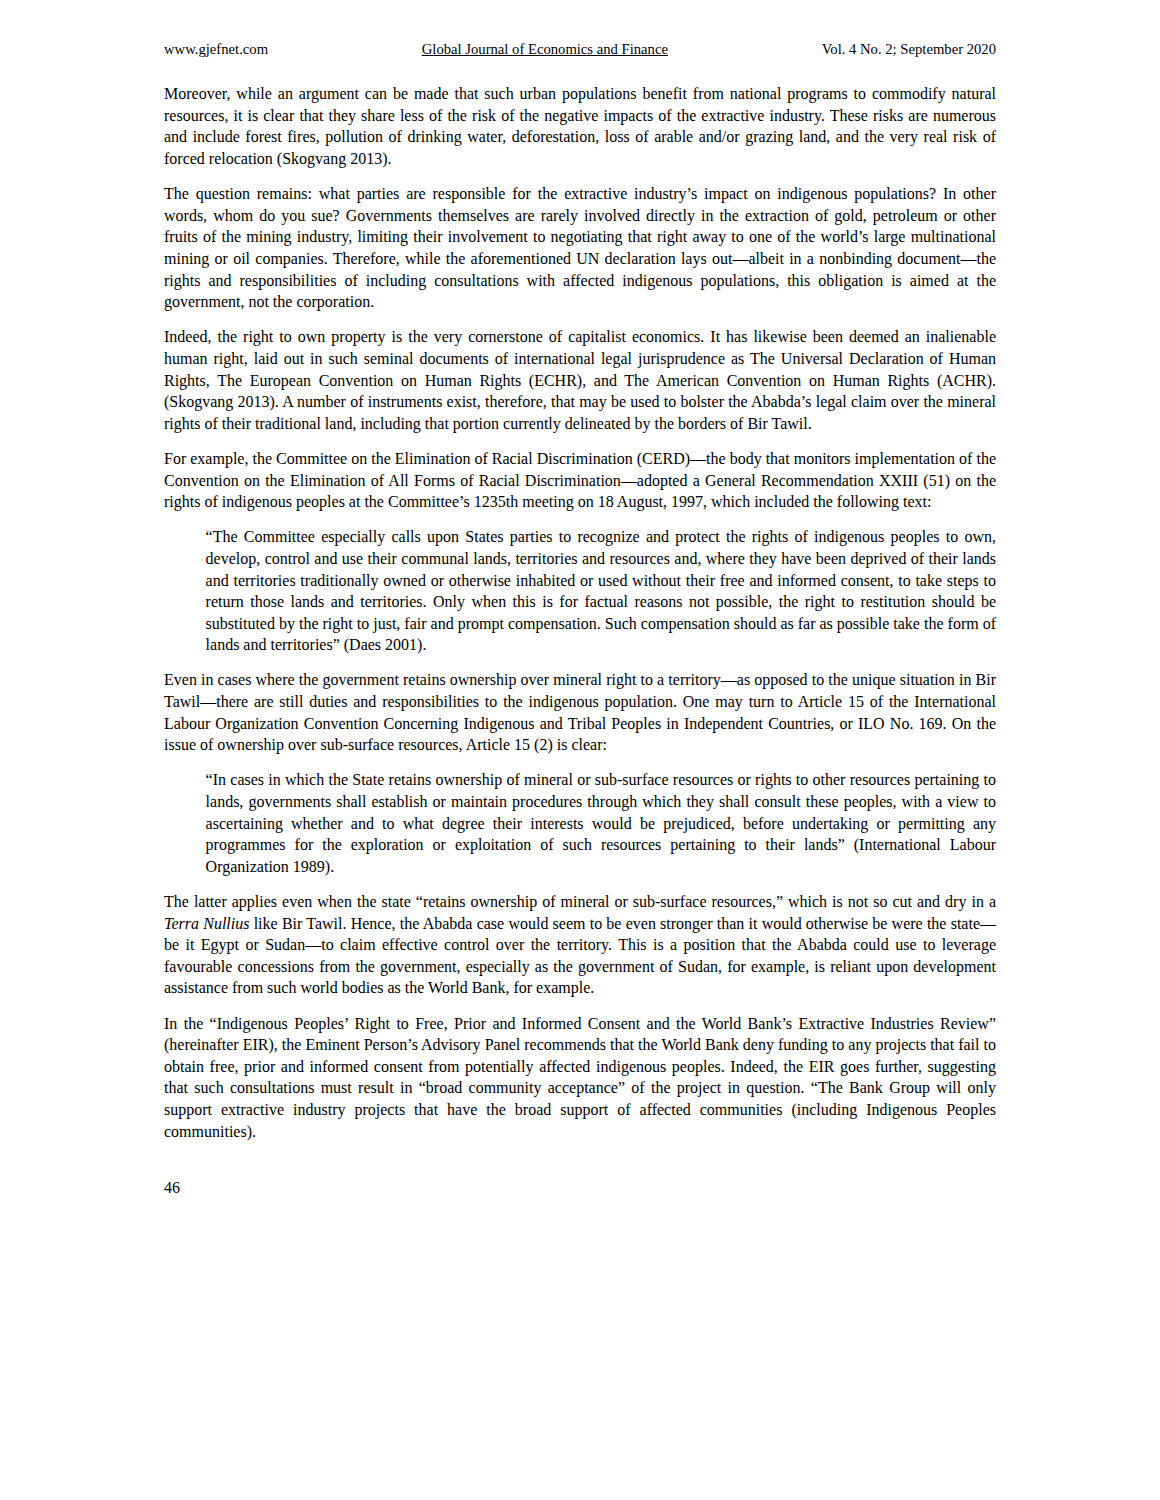www.gjefnet.com Global Journal of Economics and Finance Vol. 4 No. 2; September 2020
Moreover, while an argument can be made that such urban populations benefit from national programs to commodify natural resources, it is clear that they share less of the risk of the negative impacts of the extractive industry. These risks are numerous and include forest fires, pollution of drinking water, deforestation, loss of arable and/or grazing land, and the very real risk of forced relocation (Skogvang 2013).
The question remains: what parties are responsible for the extractive industry’s impact on indigenous populations? In other words, whom do you sue? Governments themselves are rarely involved directly in the extraction of gold, petroleum or other fruits of the mining industry, limiting their involvement to negotiating that right away to one of the world’s large multinational mining or oil companies. Therefore, while the aforementioned UN declaration lays out—albeit in a nonbinding document—the rights and responsibilities of including consultations with affected indigenous populations, this obligation is aimed at the government, not the corporation.
Indeed, the right to own property is the very cornerstone of capitalist economics. It has likewise been deemed an inalienable human right, laid out in such seminal documents of international legal jurisprudence as The Universal Declaration of Human Rights, The European Convention on Human Rights (ECHR), and The American Convention on Human Rights (ACHR). (Skogvang 2013). A number of instruments exist, therefore, that may be used to bolster the Ababda’s legal claim over the mineral rights of their traditional land, including that portion currently delineated by the borders of Bir Tawil.
For example, the Committee on the Elimination of Racial Discrimination (CERD)—the body that monitors implementation of the Convention on the Elimination of All Forms of Racial Discrimination—adopted a General Recommendation XXIII (51) on the rights of indigenous peoples at the Committee’s 1235th meeting on 18 August, 1997, which included the following text:
“The Committee especially calls upon States parties to recognize and protect the rights of indigenous peoples to own, develop, control and use their communal lands, territories and resources and, where they have been deprived of their lands and territories traditionally owned or otherwise inhabited or used without their free and informed consent, to take steps to return those lands and territories. Only when this is for factual reasons not possible, the right to restitution should be substituted by the right to just, fair and prompt compensation. Such compensation should as far as possible take the form of lands and territories” (Daes 2001).
Even in cases where the government retains ownership over mineral right to a territory—as opposed to the unique situation in Bir Tawil—there are still duties and responsibilities to the indigenous population. One may turn to Article 15 of the International Labour Organization Convention Concerning Indigenous and Tribal Peoples in Independent Countries, or ILO No. 169. On the issue of ownership over sub-surface resources, Article 15 (2) is clear:
“In cases in which the State retains ownership of mineral or sub-surface resources or rights to other resources pertaining to lands, governments shall establish or maintain procedures through which they shall consult these peoples, with a view to ascertaining whether and to what degree their interests would be prejudiced, before undertaking or permitting any programmes for the exploration or exploitation of such resources pertaining to their lands” (International Labour Organization 1989).
The latter applies even when the state “retains ownership of mineral or sub-surface resources,” which is not so cut and dry in a Terra Nullius like Bir Tawil. Hence, the Ababda case would seem to be even stronger than it would otherwise be were the state—be it Egypt or Sudan—to claim effective control over the territory. This is a position that the Ababda could use to leverage favourable concessions from the government, especially as the government of Sudan, for example, is reliant upon development assistance from such world bodies as the World Bank, for example.
In the “Indigenous Peoples’ Right to Free, Prior and Informed Consent and the World Bank’s Extractive Industries Review” (hereinafter EIR), the Eminent Person’s Advisory Panel recommends that the World Bank deny funding to any projects that fail to obtain free, prior and informed consent from potentially affected indigenous peoples. Indeed, the EIR goes further, suggesting that such consultations must result in “broad community acceptance” of the project in question. “The Bank Group will only support extractive industry projects that have the broad support of affected communities (including Indigenous Peoples communities).
46